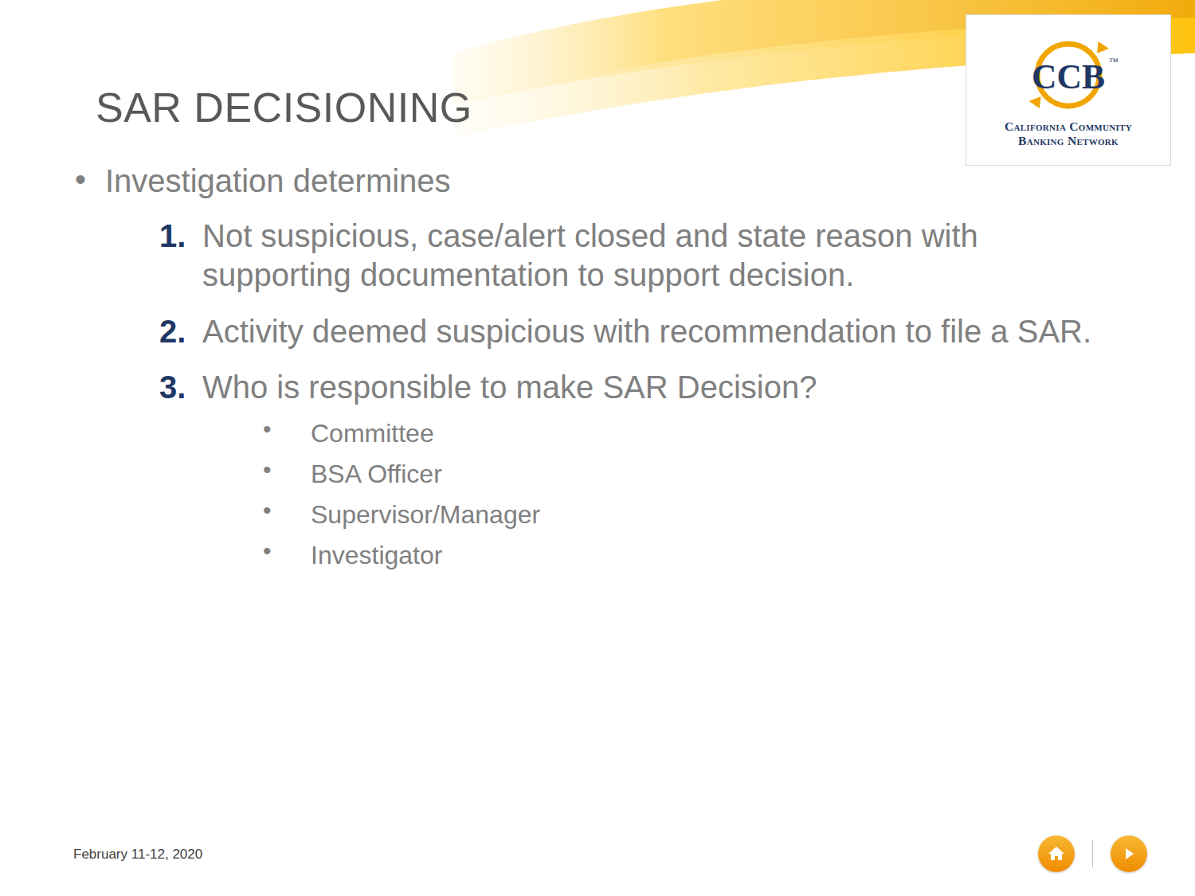CCB ™
California Community
Banking Network
SAR DECISIONING
Investigation determines
Not suspicious, case/alert closed and state reason with supporting documentation to support decision.
Activity deemed suspicious with recommendation to file a SAR.
Who is responsible to make SAR Decision?
Committee
BSA Officer
Supervisor/Manager
Investigator
February 11-12, 2020